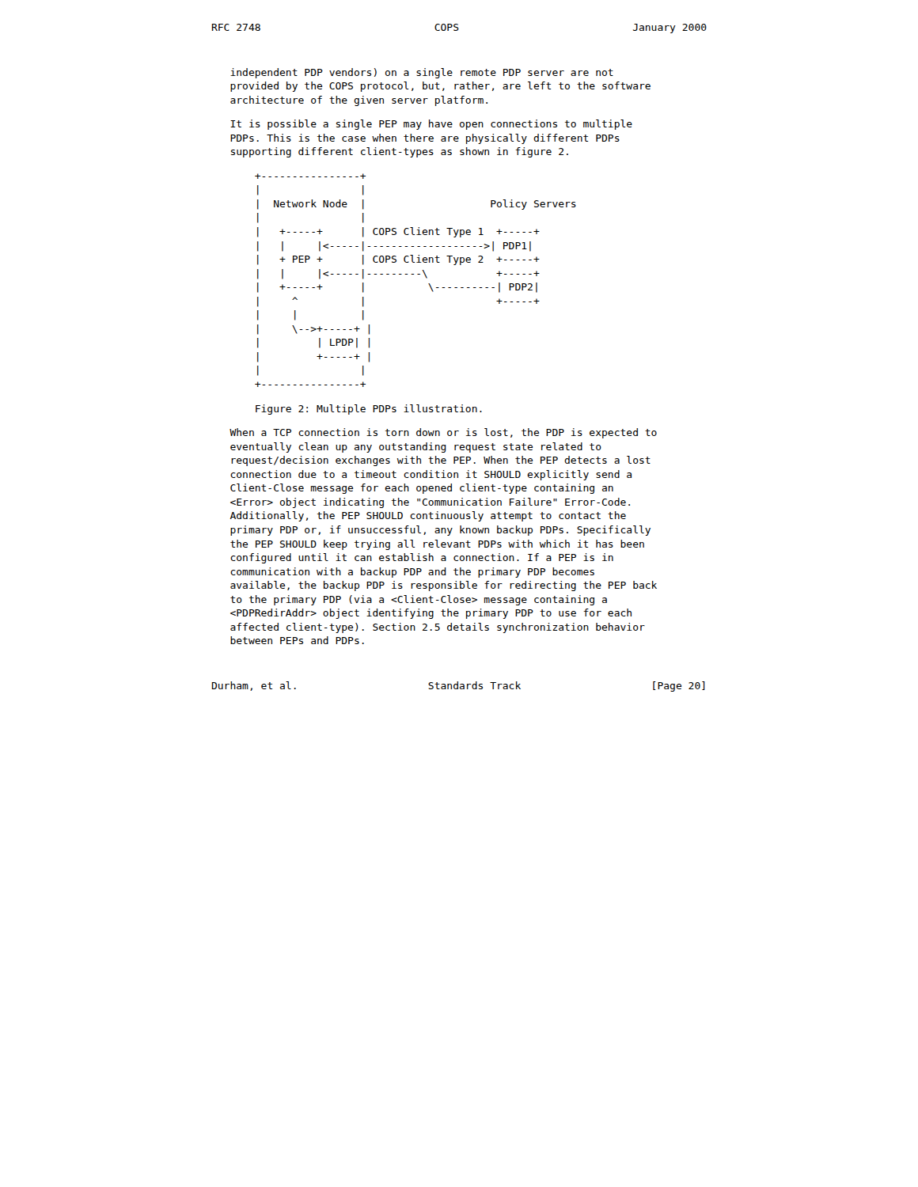RFC 2748 COPS January 2000
independent PDP vendors) on a single remote PDP server are not provided by the COPS protocol, but, rather, are left to the software architecture of the given server platform.
It is possible a single PEP may have open connections to multiple PDPs. This is the case when there are physically different PDPs supporting different client-types as shown in figure 2.
    +----------------+
    |                |
    |  Network Node  |                    Policy Servers
    |                |
    |   +-----+      | COPS Client Type 1  +-----+
    |   |     |<-----|------------------->| PDP1|
    |   + PEP +      | COPS Client Type 2  +-----+
    |   |     |<-----|---------\           +-----+
    |   +-----+      |          \----------| PDP2|
    |     ^          |                     +-----+
    |     |          |
    |     \-->+-----+ |
    |         | LPDP| |
    |         +-----+ |
    |                |
    +----------------+
Figure 2: Multiple PDPs illustration.
When a TCP connection is torn down or is lost, the PDP is expected to eventually clean up any outstanding request state related to request/decision exchanges with the PEP. When the PEP detects a lost connection due to a timeout condition it SHOULD explicitly send a Client-Close message for each opened client-type containing an <Error> object indicating the "Communication Failure" Error-Code. Additionally, the PEP SHOULD continuously attempt to contact the primary PDP or, if unsuccessful, any known backup PDPs. Specifically the PEP SHOULD keep trying all relevant PDPs with which it has been configured until it can establish a connection. If a PEP is in communication with a backup PDP and the primary PDP becomes available, the backup PDP is responsible for redirecting the PEP back to the primary PDP (via a <Client-Close> message containing a <PDPRedirAddr> object identifying the primary PDP to use for each affected client-type). Section 2.5 details synchronization behavior between PEPs and PDPs.
Durham, et al. Standards Track [Page 20]